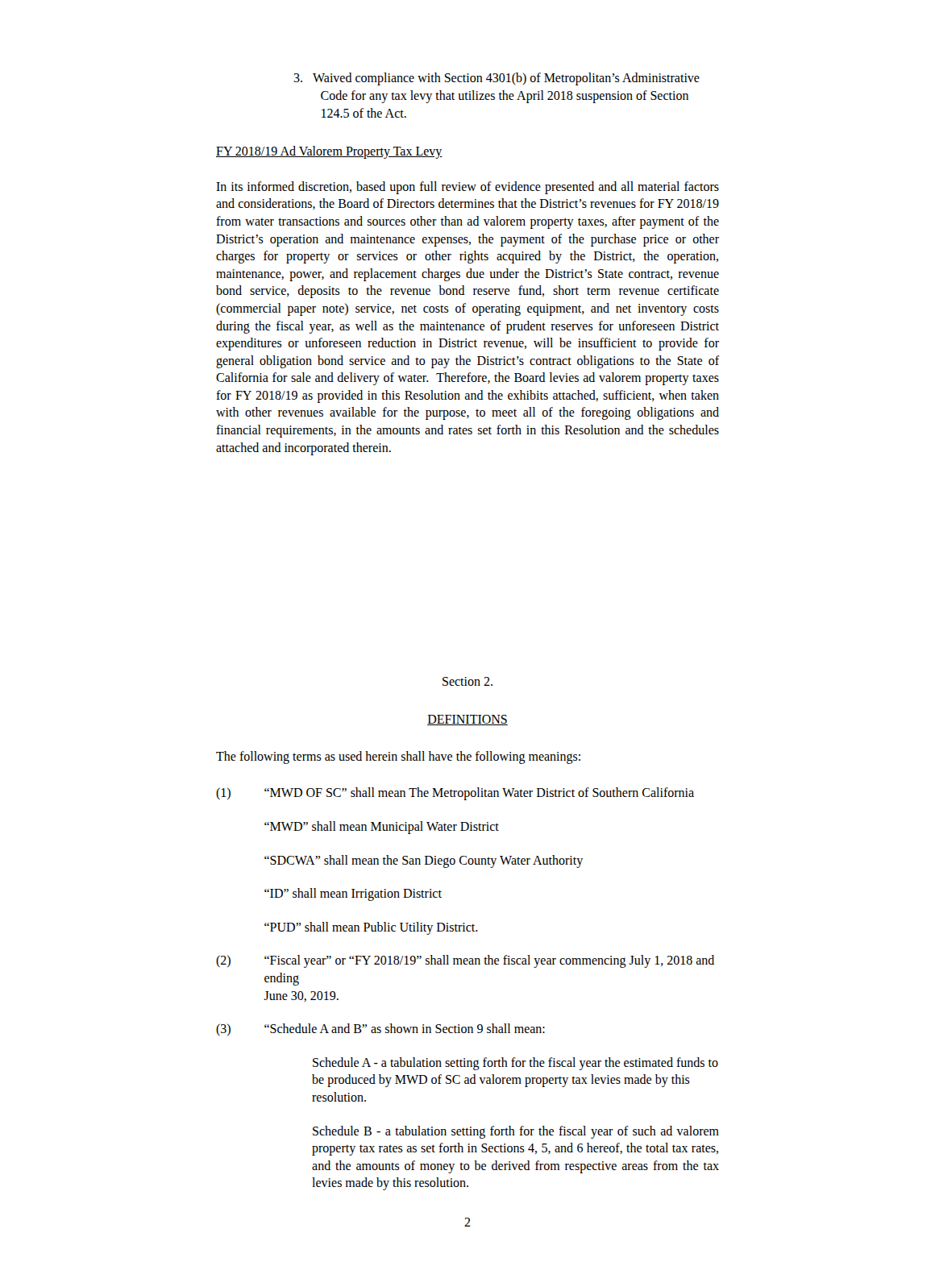3. Waived compliance with Section 4301(b) of Metropolitan’s Administrative Code for any tax levy that utilizes the April 2018 suspension of Section 124.5 of the Act.
FY 2018/19 Ad Valorem Property Tax Levy
In its informed discretion, based upon full review of evidence presented and all material factors and considerations, the Board of Directors determines that the District’s revenues for FY 2018/19 from water transactions and sources other than ad valorem property taxes, after payment of the District’s operation and maintenance expenses, the payment of the purchase price or other charges for property or services or other rights acquired by the District, the operation, maintenance, power, and replacement charges due under the District’s State contract, revenue bond service, deposits to the revenue bond reserve fund, short term revenue certificate (commercial paper note) service, net costs of operating equipment, and net inventory costs during the fiscal year, as well as the maintenance of prudent reserves for unforeseen District expenditures or unforeseen reduction in District revenue, will be insufficient to provide for general obligation bond service and to pay the District’s contract obligations to the State of California for sale and delivery of water. Therefore, the Board levies ad valorem property taxes for FY 2018/19 as provided in this Resolution and the exhibits attached, sufficient, when taken with other revenues available for the purpose, to meet all of the foregoing obligations and financial requirements, in the amounts and rates set forth in this Resolution and the schedules attached and incorporated therein.
Section 2.
DEFINITIONS
The following terms as used herein shall have the following meanings:
| (1) | “MWD OF SC” shall mean The Metropolitan Water District of Southern California “MWD” shall mean Municipal Water District “SDCWA” shall mean the San Diego County Water Authority “ID” shall mean Irrigation District “PUD” shall mean Public Utility District. |
| (2) | “Fiscal year” or “FY 2018/19” shall mean the fiscal year commencing July 1, 2018 and ending June 30, 2019. |
| (3) | “Schedule A and B” as shown in Section 9 shall mean: Schedule A - a tabulation setting forth for the fiscal year the estimated funds to be produced by MWD of SC ad valorem property tax levies made by this resolution. Schedule B - a tabulation setting forth for the fiscal year of such ad valorem property tax rates as set forth in Sections 4, 5, and 6 hereof, the total tax rates, and the amounts of money to be derived from respective areas from the tax levies made by this resolution. |
2